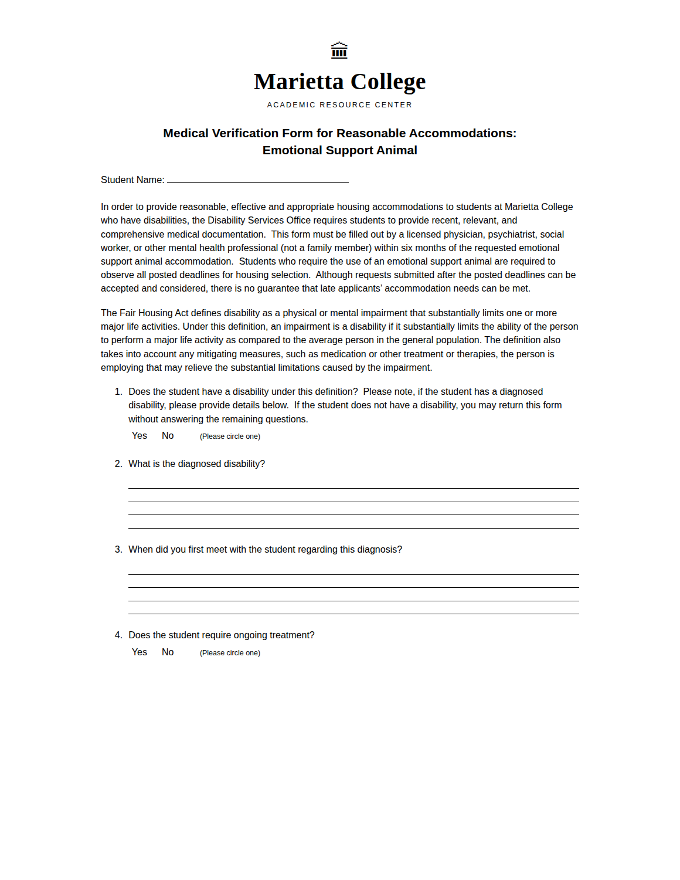🏛
Marietta College
Academic Resource Center
Medical Verification Form for Reasonable Accommodations: Emotional Support Animal
Student Name:
In order to provide reasonable, effective and appropriate housing accommodations to students at Marietta College who have disabilities, the Disability Services Office requires students to provide recent, relevant, and comprehensive medical documentation. This form must be filled out by a licensed physician, psychiatrist, social worker, or other mental health professional (not a family member) within six months of the requested emotional support animal accommodation. Students who require the use of an emotional support animal are required to observe all posted deadlines for housing selection. Although requests submitted after the posted deadlines can be accepted and considered, there is no guarantee that late applicants’ accommodation needs can be met.
The Fair Housing Act defines disability as a physical or mental impairment that substantially limits one or more major life activities. Under this definition, an impairment is a disability if it substantially limits the ability of the person to perform a major life activity as compared to the average person in the general population. The definition also takes into account any mitigating measures, such as medication or other treatment or therapies, the person is employing that may relieve the substantial limitations caused by the impairment.
Does the student have a disability under this definition? Please note, if the student has a diagnosed disability, please provide details below. If the student does not have a disability, you may return this form without answering the remaining questions.
Yes No(Please circle one)
What is the diagnosed disability?
When did you first meet with the student regarding this diagnosis?
Does the student require ongoing treatment?
Yes No(Please circle one)